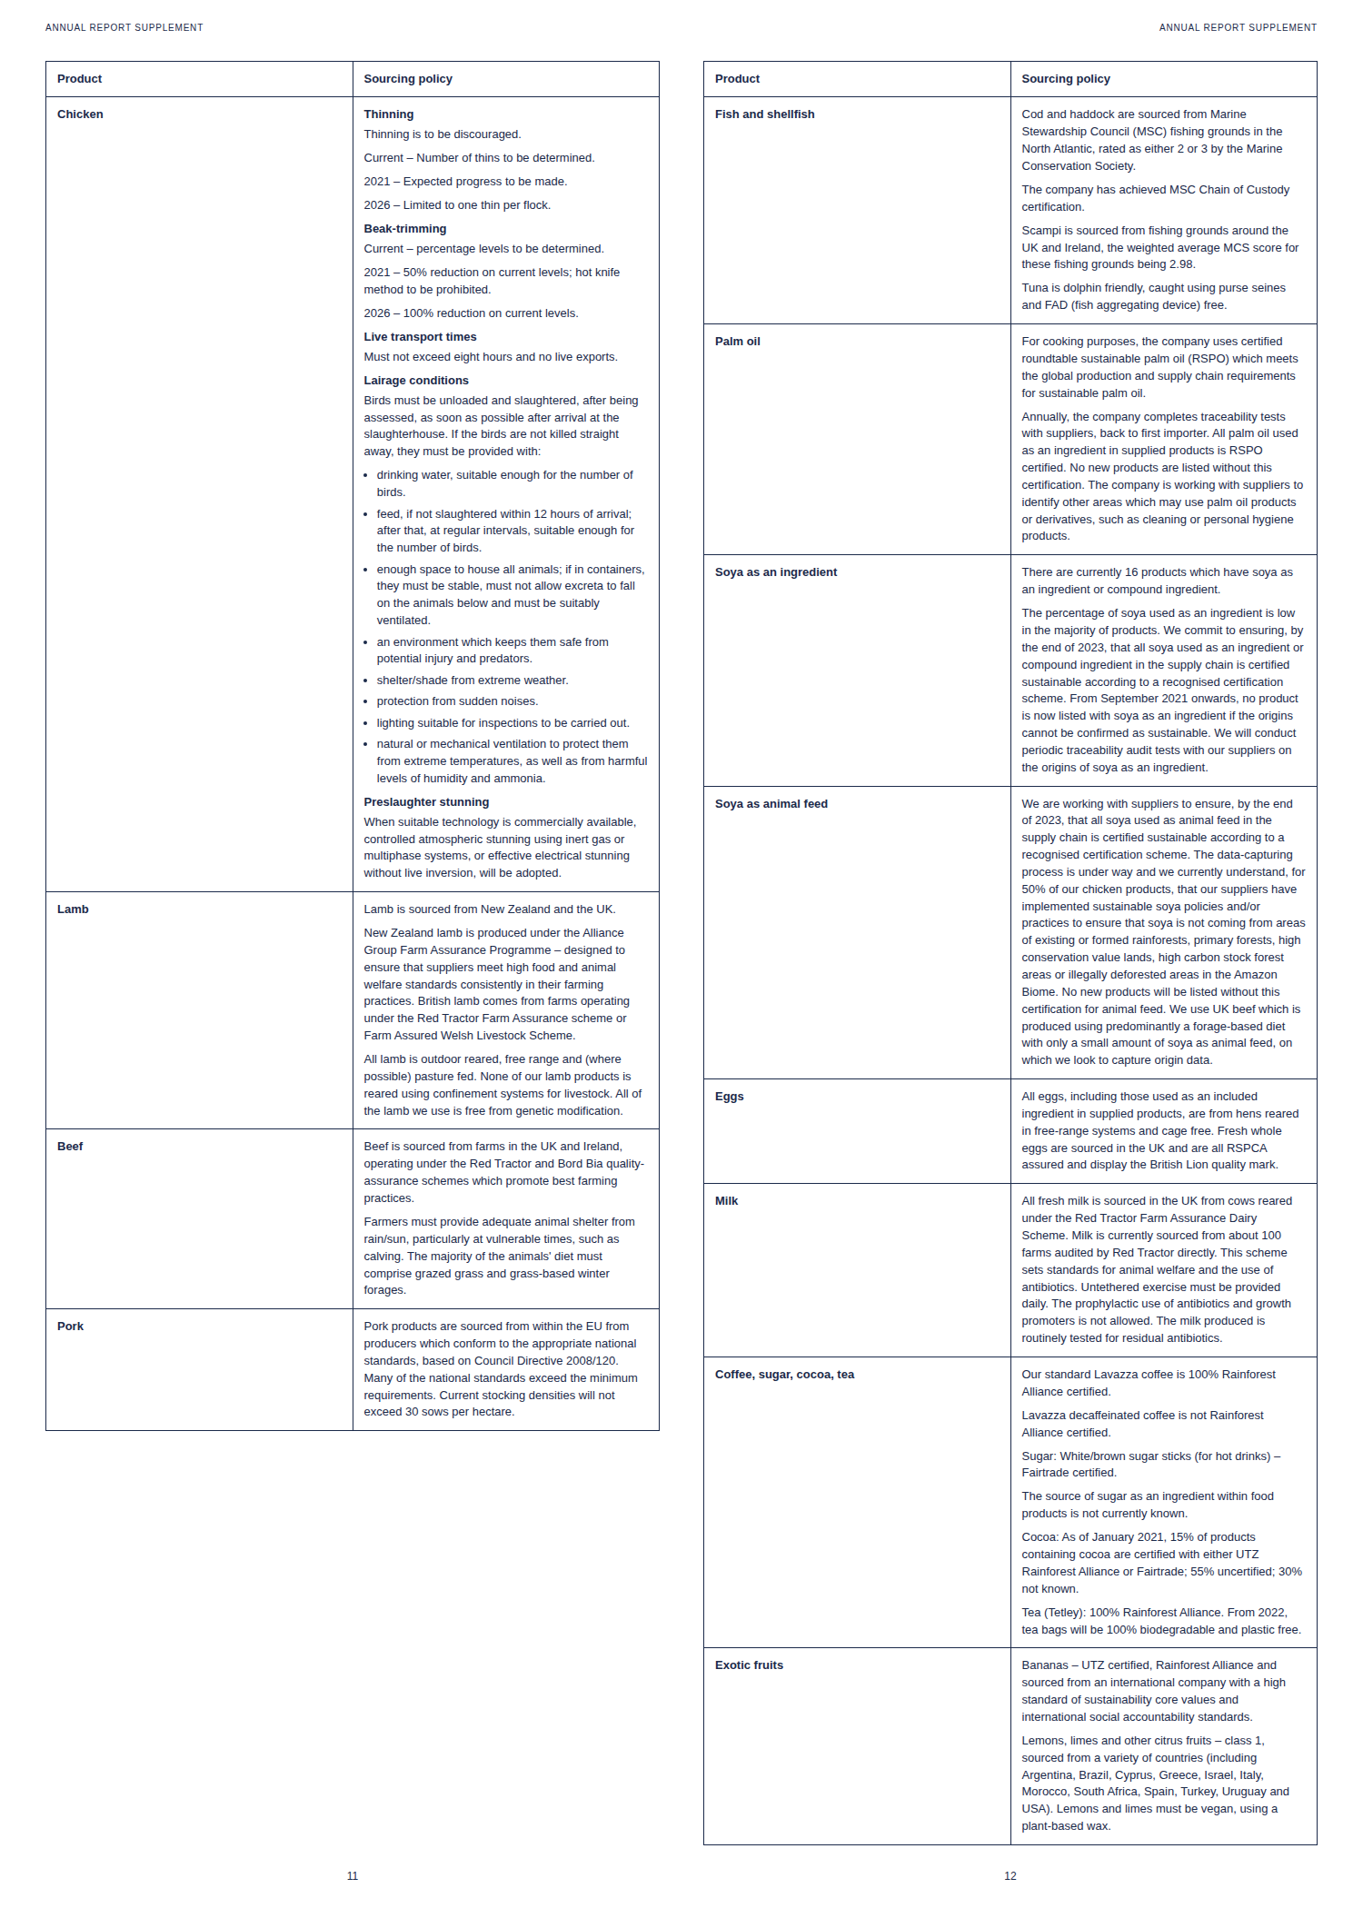Annual Report Supplement Annual Report Supplement
Sourcing policy — page 11
| Product | Sourcing policy |
| --- | --- |
| Chicken | Thinning Thinning is to be discouraged. Current – Number of thins to be determined. 2021 – Expected progress to be made. 2026 – Limited to one thin per flock. Beak-trimming Current – percentage levels to be determined. 2021 – 50% reduction on current levels; hot knife method to be prohibited. 2026 – 100% reduction on current levels. Live transport times Must not exceed eight hours and no live exports. Lairage conditions Birds must be unloaded and slaughtered, after being assessed, as soon as possible after arrival at the slaughterhouse. If the birds are not killed straight away, they must be provided with: drinking water, suitable enough for the number of birds. feed, if not slaughtered within 12 hours of arrival; after that, at regular intervals, suitable enough for the number of birds. enough space to house all animals; if in containers, they must be stable, must not allow excreta to fall on the animals below and must be suitably ventilated. an environment which keeps them safe from potential injury and predators. shelter/shade from extreme weather. protection from sudden noises. lighting suitable for inspections to be carried out. natural or mechanical ventilation to protect them from extreme temperatures, as well as from harmful levels of humidity and ammonia. Preslaughter stunning When suitable technology is commercially available, controlled atmospheric stunning using inert gas or multiphase systems, or effective electrical stunning without live inversion, will be adopted. |
| Lamb | Lamb is sourced from New Zealand and the UK. New Zealand lamb is produced under the Alliance Group Farm Assurance Programme – designed to ensure that suppliers meet high food and animal welfare standards consistently in their farming practices. British lamb comes from farms operating under the Red Tractor Farm Assurance scheme or Farm Assured Welsh Livestock Scheme. All lamb is outdoor reared, free range and (where possible) pasture fed. None of our lamb products is reared using confinement systems for livestock. All of the lamb we use is free from genetic modification. |
| Beef | Beef is sourced from farms in the UK and Ireland, operating under the Red Tractor and Bord Bia quality-assurance schemes which promote best farming practices. Farmers must provide adequate animal shelter from rain/sun, particularly at vulnerable times, such as calving. The majority of the animals' diet must comprise grazed grass and grass-based winter forages. |
| Pork | Pork products are sourced from within the EU from producers which conform to the appropriate national standards, based on Council Directive 2008/120. Many of the national standards exceed the minimum requirements. Current stocking densities will not exceed 30 sows per hectare. |
Sourcing policy — page 12
| Product | Sourcing policy |
| --- | --- |
| Fish and shellfish | Cod and haddock are sourced from Marine Stewardship Council (MSC) fishing grounds in the North Atlantic, rated as either 2 or 3 by the Marine Conservation Society. The company has achieved MSC Chain of Custody certification. Scampi is sourced from fishing grounds around the UK and Ireland, the weighted average MCS score for these fishing grounds being 2.98. Tuna is dolphin friendly, caught using purse seines and FAD (fish aggregating device) free. |
| Palm oil | For cooking purposes, the company uses certified roundtable sustainable palm oil (RSPO) which meets the global production and supply chain requirements for sustainable palm oil. Annually, the company completes traceability tests with suppliers, back to first importer. All palm oil used as an ingredient in supplied products is RSPO certified. No new products are listed without this certification. The company is working with suppliers to identify other areas which may use palm oil products or derivatives, such as cleaning or personal hygiene products. |
| Soya as an ingredient | There are currently 16 products which have soya as an ingredient or compound ingredient. The percentage of soya used as an ingredient is low in the majority of products. We commit to ensuring, by the end of 2023, that all soya used as an ingredient or compound ingredient in the supply chain is certified sustainable according to a recognised certification scheme. From September 2021 onwards, no product is now listed with soya as an ingredient if the origins cannot be confirmed as sustainable. We will conduct periodic traceability audit tests with our suppliers on the origins of soya as an ingredient. |
| Soya as animal feed | We are working with suppliers to ensure, by the end of 2023, that all soya used as animal feed in the supply chain is certified sustainable according to a recognised certification scheme. The data-capturing process is under way and we currently understand, for 50% of our chicken products, that our suppliers have implemented sustainable soya policies and/or practices to ensure that soya is not coming from areas of existing or formed rainforests, primary forests, high conservation value lands, high carbon stock forest areas or illegally deforested areas in the Amazon Biome. No new products will be listed without this certification for animal feed. We use UK beef which is produced using predominantly a forage-based diet with only a small amount of soya as animal feed, on which we look to capture origin data. |
| Eggs | All eggs, including those used as an included ingredient in supplied products, are from hens reared in free-range systems and cage free. Fresh whole eggs are sourced in the UK and are all RSPCA assured and display the British Lion quality mark. |
| Milk | All fresh milk is sourced in the UK from cows reared under the Red Tractor Farm Assurance Dairy Scheme. Milk is currently sourced from about 100 farms audited by Red Tractor directly. This scheme sets standards for animal welfare and the use of antibiotics. Untethered exercise must be provided daily. The prophylactic use of antibiotics and growth promoters is not allowed. The milk produced is routinely tested for residual antibiotics. |
| Coffee, sugar, cocoa, tea | Our standard Lavazza coffee is 100% Rainforest Alliance certified. Lavazza decaffeinated coffee is not Rainforest Alliance certified. Sugar: White/brown sugar sticks (for hot drinks) – Fairtrade certified. The source of sugar as an ingredient within food products is not currently known. Cocoa: As of January 2021, 15% of products containing cocoa are certified with either UTZ Rainforest Alliance or Fairtrade; 55% uncertified; 30% not known. Tea (Tetley): 100% Rainforest Alliance. From 2022, tea bags will be 100% biodegradable and plastic free. |
| Exotic fruits | Bananas – UTZ certified, Rainforest Alliance and sourced from an international company with a high standard of sustainability core values and international social accountability standards. Lemons, limes and other citrus fruits – class 1, sourced from a variety of countries (including Argentina, Brazil, Cyprus, Greece, Israel, Italy, Morocco, South Africa, Spain, Turkey, Uruguay and USA). Lemons and limes must be vegan, using a plant-based wax. |
11
12